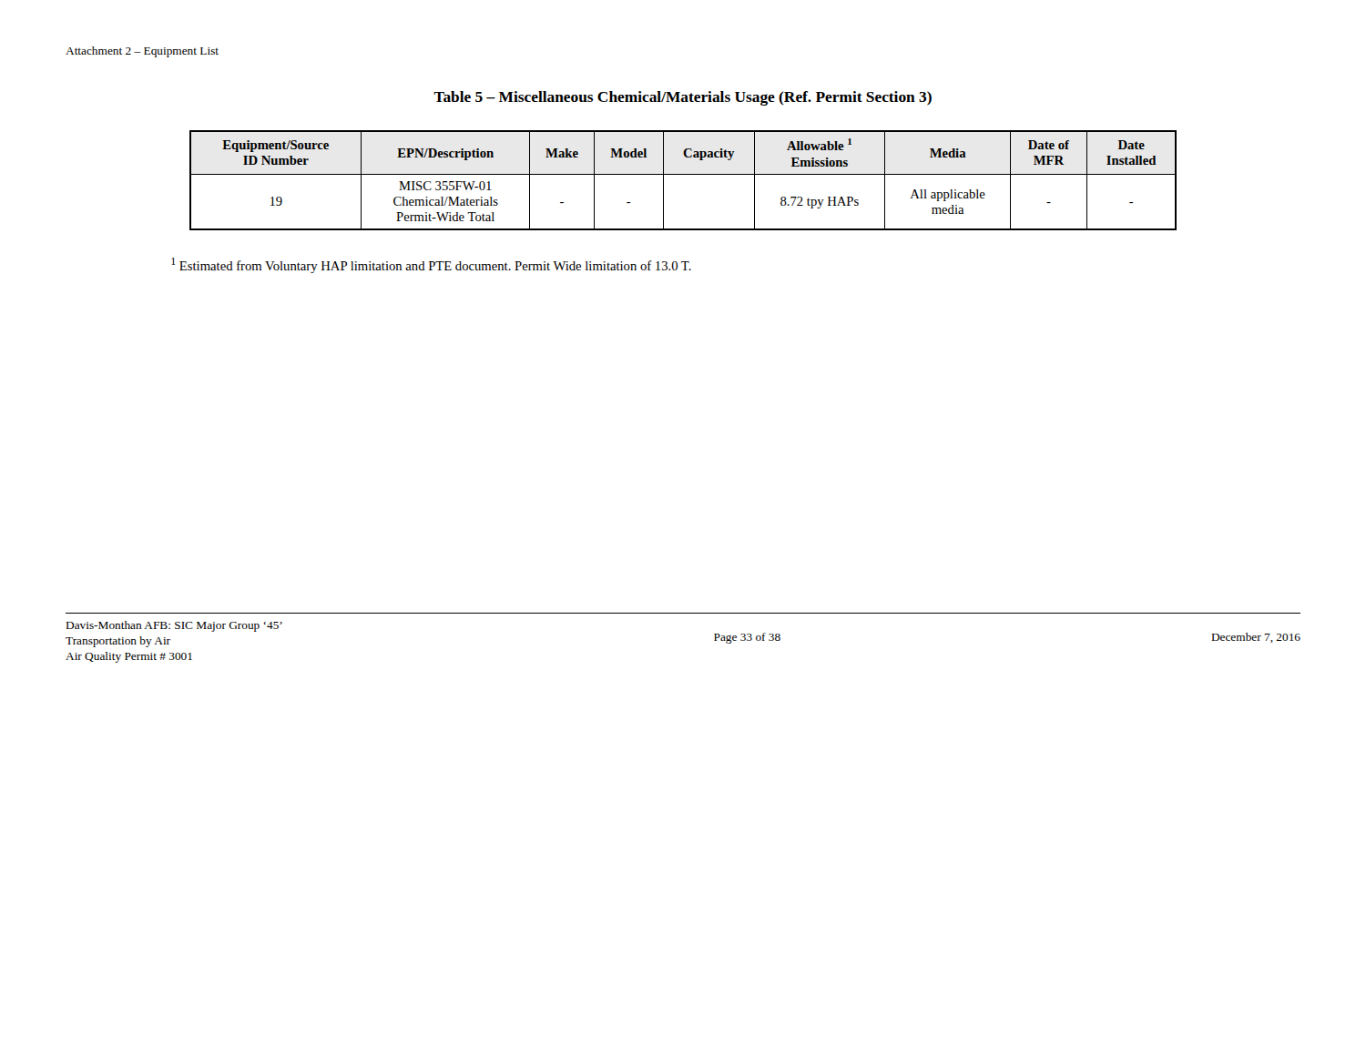Attachment 2 – Equipment List
Table 5 – Miscellaneous Chemical/Materials Usage (Ref. Permit Section 3)
| Equipment/Source ID Number | EPN/Description | Make | Model | Capacity | Allowable 1 Emissions | Media | Date of MFR | Date Installed |
| --- | --- | --- | --- | --- | --- | --- | --- | --- |
| 19 | MISC 355FW-01 Chemical/Materials Permit-Wide Total | - | - | | 8.72 tpy HAPs | All applicable media | - | - |
1 Estimated from Voluntary HAP limitation and PTE document. Permit Wide limitation of 13.0 T.
Davis-Monthan AFB: SIC Major Group ‘45’
Transportation by Air
Air Quality Permit # 3001
Page 33 of 38
December 7, 2016